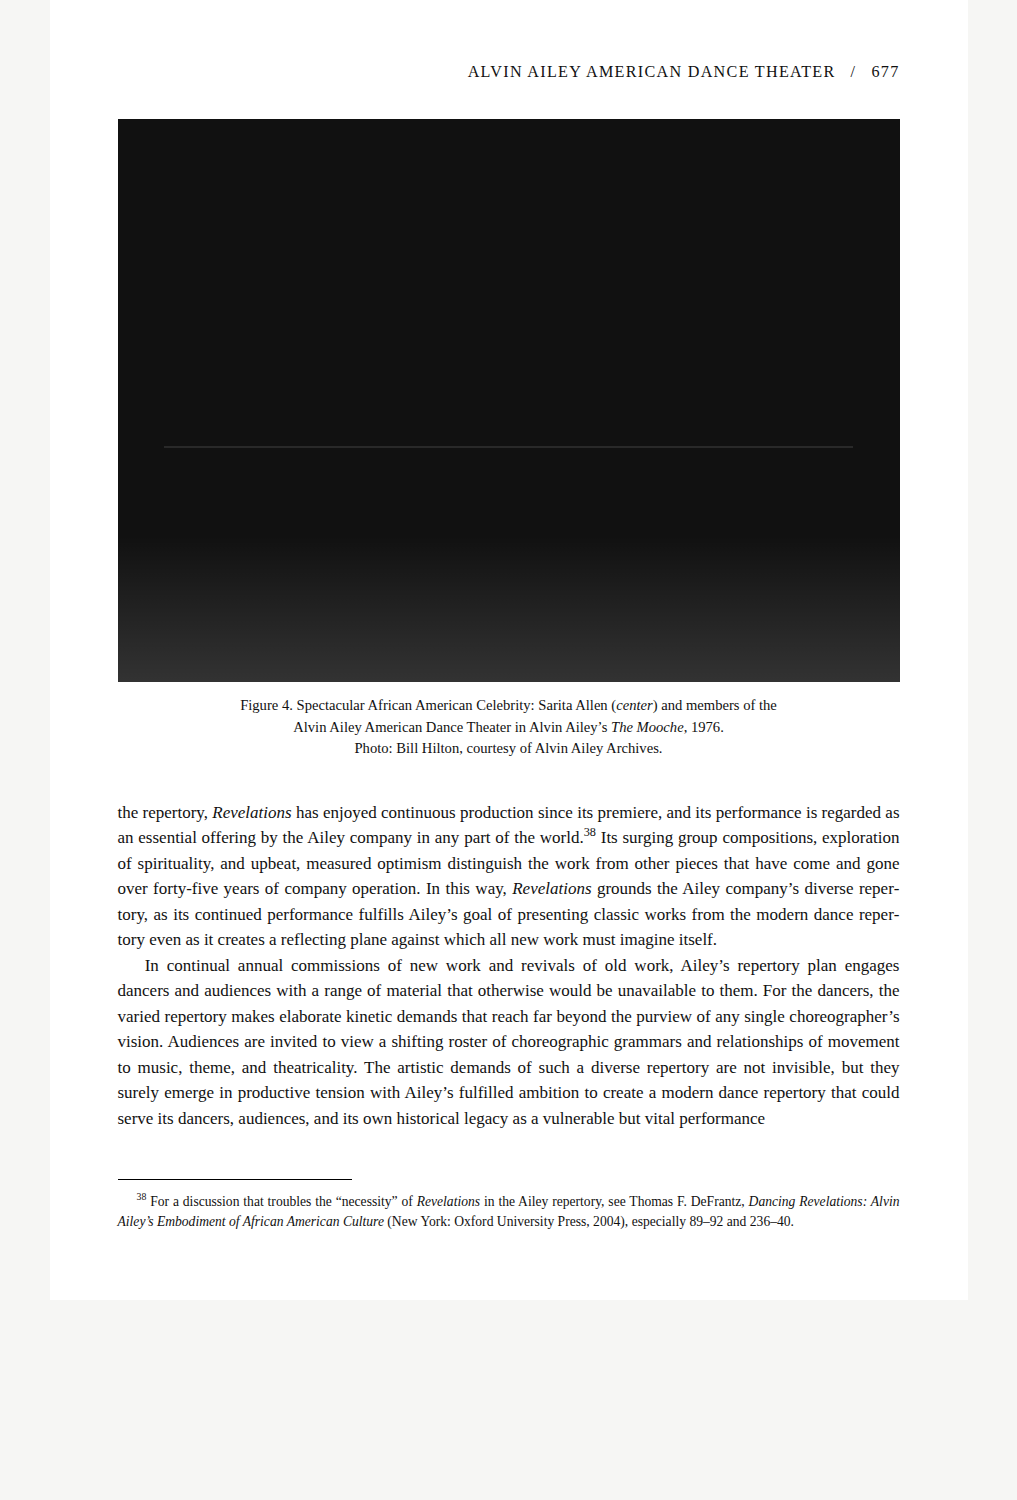ALVIN AILEY AMERICAN DANCE THEATER / 677
Figure 4. Spectacular African American Celebrity: Sarita Allen (center) and members of the
Alvin Ailey American Dance Theater in Alvin Ailey’s The Mooche, 1976.
Photo: Bill Hilton, courtesy of Alvin Ailey Archives.
the repertory, Revelations has enjoyed continuous production since its premiere, and its performance is regarded as an essential offering by the Ailey company in any part of the world.38 Its surging group compositions, exploration of spirituality, and upbeat, measured optimism distinguish the work from other pieces that have come and gone over forty-five years of company operation. In this way, Revelations grounds the Ailey company’s diverse repertory, as its continued performance fulfills Ailey’s goal of presenting classic works from the modern dance repertory even as it creates a reflecting plane against which all new work must imagine itself.
In continual annual commissions of new work and revivals of old work, Ailey’s repertory plan engages dancers and audiences with a range of material that otherwise would be unavailable to them. For the dancers, the varied repertory makes elaborate kinetic demands that reach far beyond the purview of any single choreographer’s vision. Audiences are invited to view a shifting roster of choreographic grammars and relationships of movement to music, theme, and theatricality. The artistic demands of such a diverse repertory are not invisible, but they surely emerge in productive tension with Ailey’s fulfilled ambition to create a modern dance repertory that could serve its dancers, audiences, and its own historical legacy as a vulnerable but vital performance
38 For a discussion that troubles the “necessity” of Revelations in the Ailey repertory, see Thomas F. DeFrantz, Dancing Revelations: Alvin Ailey’s Embodiment of African American Culture (New York: Oxford University Press, 2004), especially 89–92 and 236–40.